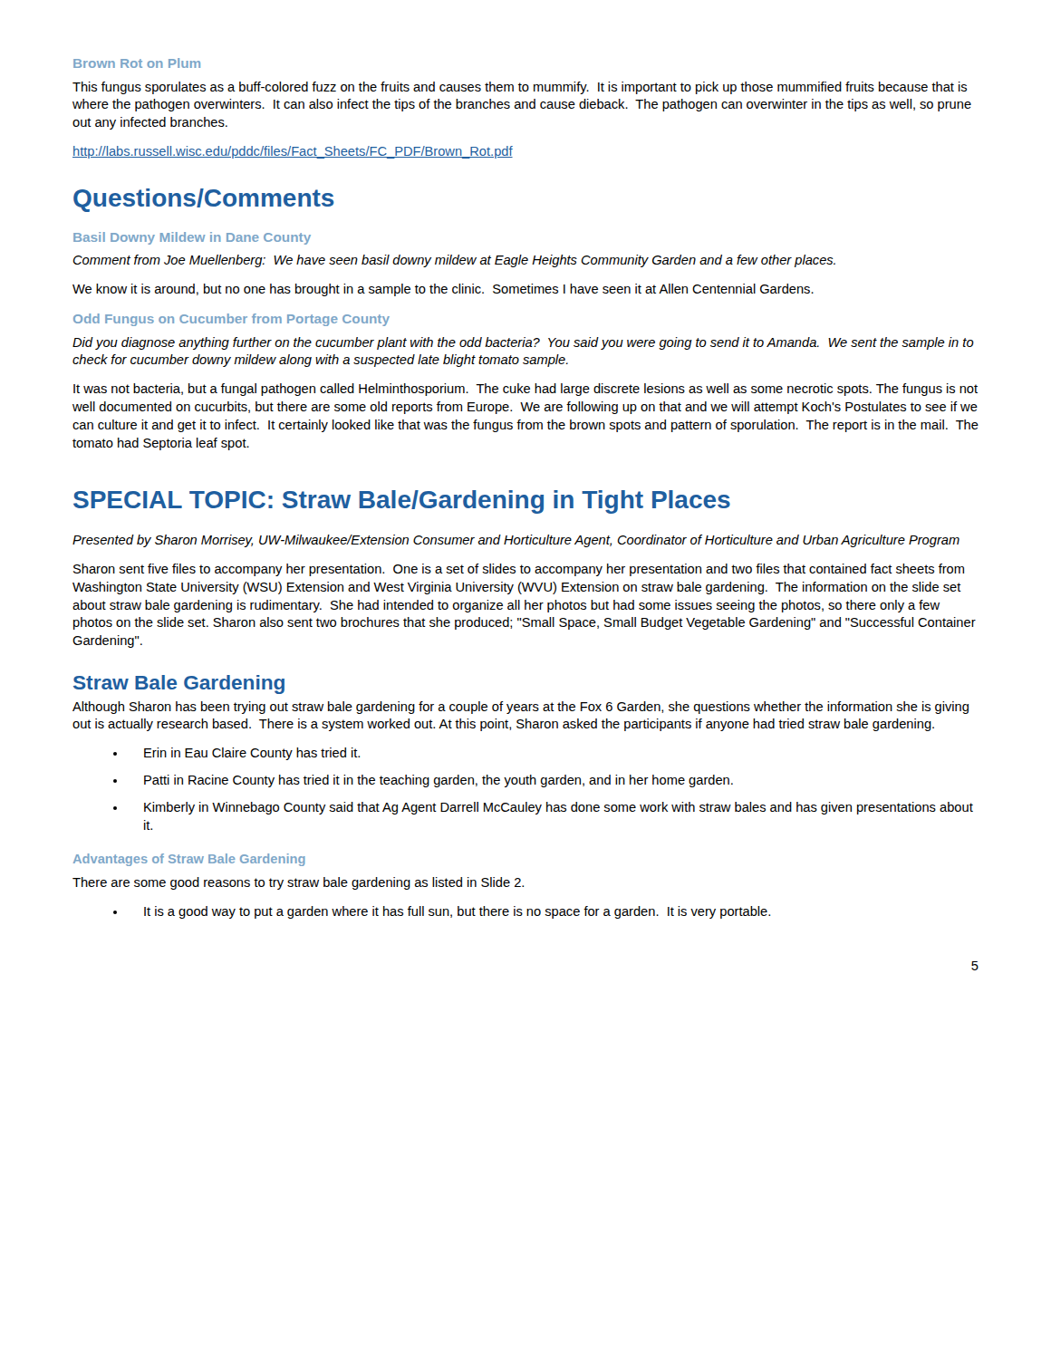Brown Rot on Plum
This fungus sporulates as a buff-colored fuzz on the fruits and causes them to mummify. It is important to pick up those mummified fruits because that is where the pathogen overwinters. It can also infect the tips of the branches and cause dieback. The pathogen can overwinter in the tips as well, so prune out any infected branches.
http://labs.russell.wisc.edu/pddc/files/Fact_Sheets/FC_PDF/Brown_Rot.pdf
Questions/Comments
Basil Downy Mildew in Dane County
Comment from Joe Muellenberg: We have seen basil downy mildew at Eagle Heights Community Garden and a few other places.
We know it is around, but no one has brought in a sample to the clinic. Sometimes I have seen it at Allen Centennial Gardens.
Odd Fungus on Cucumber from Portage County
Did you diagnose anything further on the cucumber plant with the odd bacteria? You said you were going to send it to Amanda. We sent the sample in to check for cucumber downy mildew along with a suspected late blight tomato sample.
It was not bacteria, but a fungal pathogen called Helminthosporium. The cuke had large discrete lesions as well as some necrotic spots. The fungus is not well documented on cucurbits, but there are some old reports from Europe. We are following up on that and we will attempt Koch's Postulates to see if we can culture it and get it to infect. It certainly looked like that was the fungus from the brown spots and pattern of sporulation. The report is in the mail. The tomato had Septoria leaf spot.
SPECIAL TOPIC: Straw Bale/Gardening in Tight Places
Presented by Sharon Morrisey, UW-Milwaukee/Extension Consumer and Horticulture Agent, Coordinator of Horticulture and Urban Agriculture Program
Sharon sent five files to accompany her presentation. One is a set of slides to accompany her presentation and two files that contained fact sheets from Washington State University (WSU) Extension and West Virginia University (WVU) Extension on straw bale gardening. The information on the slide set about straw bale gardening is rudimentary. She had intended to organize all her photos but had some issues seeing the photos, so there only a few photos on the slide set. Sharon also sent two brochures that she produced; "Small Space, Small Budget Vegetable Gardening" and "Successful Container Gardening".
Straw Bale Gardening
Although Sharon has been trying out straw bale gardening for a couple of years at the Fox 6 Garden, she questions whether the information she is giving out is actually research based. There is a system worked out. At this point, Sharon asked the participants if anyone had tried straw bale gardening.
Erin in Eau Claire County has tried it.
Patti in Racine County has tried it in the teaching garden, the youth garden, and in her home garden.
Kimberly in Winnebago County said that Ag Agent Darrell McCauley has done some work with straw bales and has given presentations about it.
Advantages of Straw Bale Gardening
There are some good reasons to try straw bale gardening as listed in Slide 2.
It is a good way to put a garden where it has full sun, but there is no space for a garden. It is very portable.
5